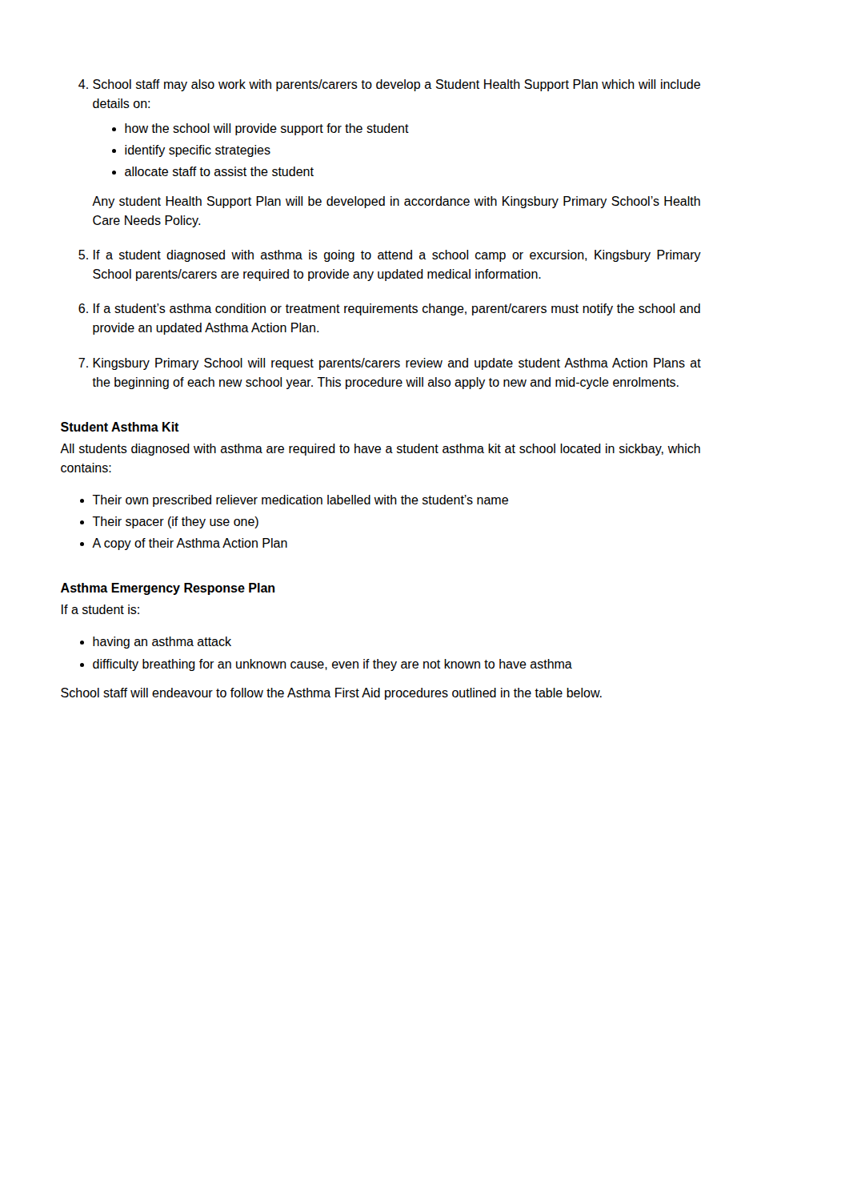School staff may also work with parents/carers to develop a Student Health Support Plan which will include details on:
how the school will provide support for the student
identify specific strategies
allocate staff to assist the student
Any student Health Support Plan will be developed in accordance with Kingsbury Primary School’s Health Care Needs Policy.
If a student diagnosed with asthma is going to attend a school camp or excursion, Kingsbury Primary School parents/carers are required to provide any updated medical information.
If a student’s asthma condition or treatment requirements change, parent/carers must notify the school and provide an updated Asthma Action Plan.
Kingsbury Primary School will request parents/carers review and update student Asthma Action Plans at the beginning of each new school year. This procedure will also apply to new and mid-cycle enrolments.
Student Asthma Kit
All students diagnosed with asthma are required to have a student asthma kit at school located in sickbay, which contains:
Their own prescribed reliever medication labelled with the student’s name
Their spacer (if they use one)
A copy of their Asthma Action Plan
Asthma Emergency Response Plan
If a student is:
having an asthma attack
difficulty breathing for an unknown cause, even if they are not known to have asthma
School staff will endeavour to follow the Asthma First Aid procedures outlined in the table below.